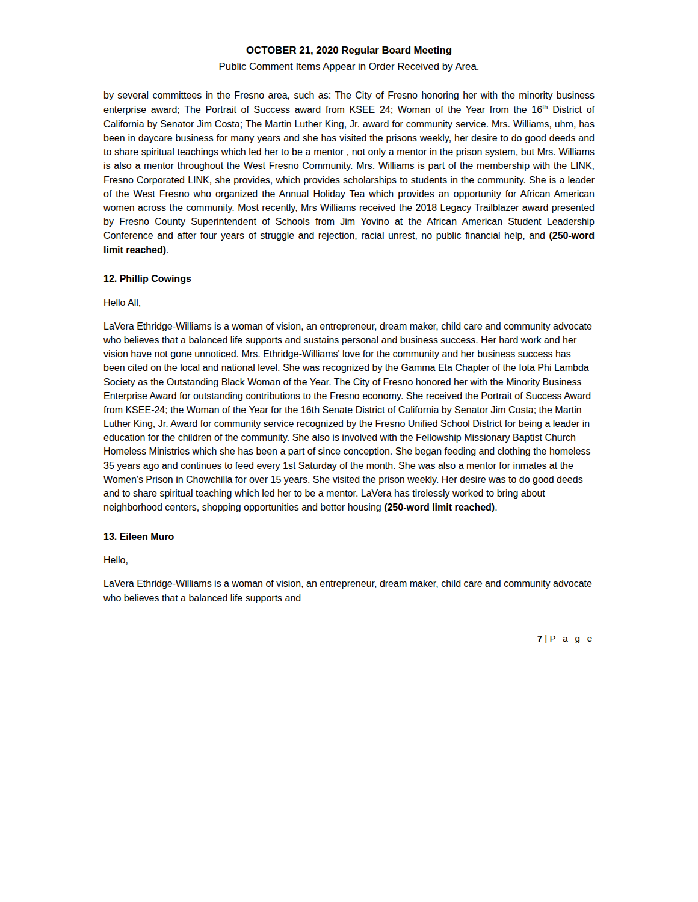OCTOBER 21, 2020 Regular Board Meeting
Public Comment Items Appear in Order Received by Area.
by several committees in the Fresno area, such as: The City of Fresno honoring her with the minority business enterprise award; The Portrait of Success award from KSEE 24; Woman of the Year from the 16th District of California by Senator Jim Costa; The Martin Luther King, Jr. award for community service. Mrs. Williams, uhm, has been in daycare business for many years and she has visited the prisons weekly, her desire to do good deeds and to share spiritual teachings which led her to be a mentor , not only a mentor in the prison system, but Mrs. Williams is also a mentor throughout the West Fresno Community. Mrs. Williams is part of the membership with the LINK, Fresno Corporated LINK, she provides, which provides scholarships to students in the community. She is a leader of the West Fresno who organized the Annual Holiday Tea which provides an opportunity for African American women across the community. Most recently, Mrs Williams received the 2018 Legacy Trailblazer award presented by Fresno County Superintendent of Schools from Jim Yovino at the African American Student Leadership Conference and after four years of struggle and rejection, racial unrest, no public financial help, and (250-word limit reached).
12. Phillip Cowings
Hello All,
LaVera Ethridge-Williams is a woman of vision, an entrepreneur, dream maker, child care and community advocate who believes that a balanced life supports and sustains personal and business success. Her hard work and her vision have not gone unnoticed. Mrs. Ethridge-Williams' love for the community and her business success has been cited on the local and national level. She was recognized by the Gamma Eta Chapter of the Iota Phi Lambda Society as the Outstanding Black Woman of the Year. The City of Fresno honored her with the Minority Business Enterprise Award for outstanding contributions to the Fresno economy. She received the Portrait of Success Award from KSEE-24; the Woman of the Year for the 16th Senate District of California by Senator Jim Costa; the Martin Luther King, Jr. Award for community service recognized by the Fresno Unified School District for being a leader in education for the children of the community. She also is involved with the Fellowship Missionary Baptist Church Homeless Ministries which she has been a part of since conception. She began feeding and clothing the homeless 35 years ago and continues to feed every 1st Saturday of the month. She was also a mentor for inmates at the Women's Prison in Chowchilla for over 15 years. She visited the prison weekly. Her desire was to do good deeds and to share spiritual teaching which led her to be a mentor. LaVera has tirelessly worked to bring about neighborhood centers, shopping opportunities and better housing (250-word limit reached).
13. Eileen Muro
Hello,
LaVera Ethridge-Williams is a woman of vision, an entrepreneur, dream maker, child care and community advocate who believes that a balanced life supports and
7 | P a g e